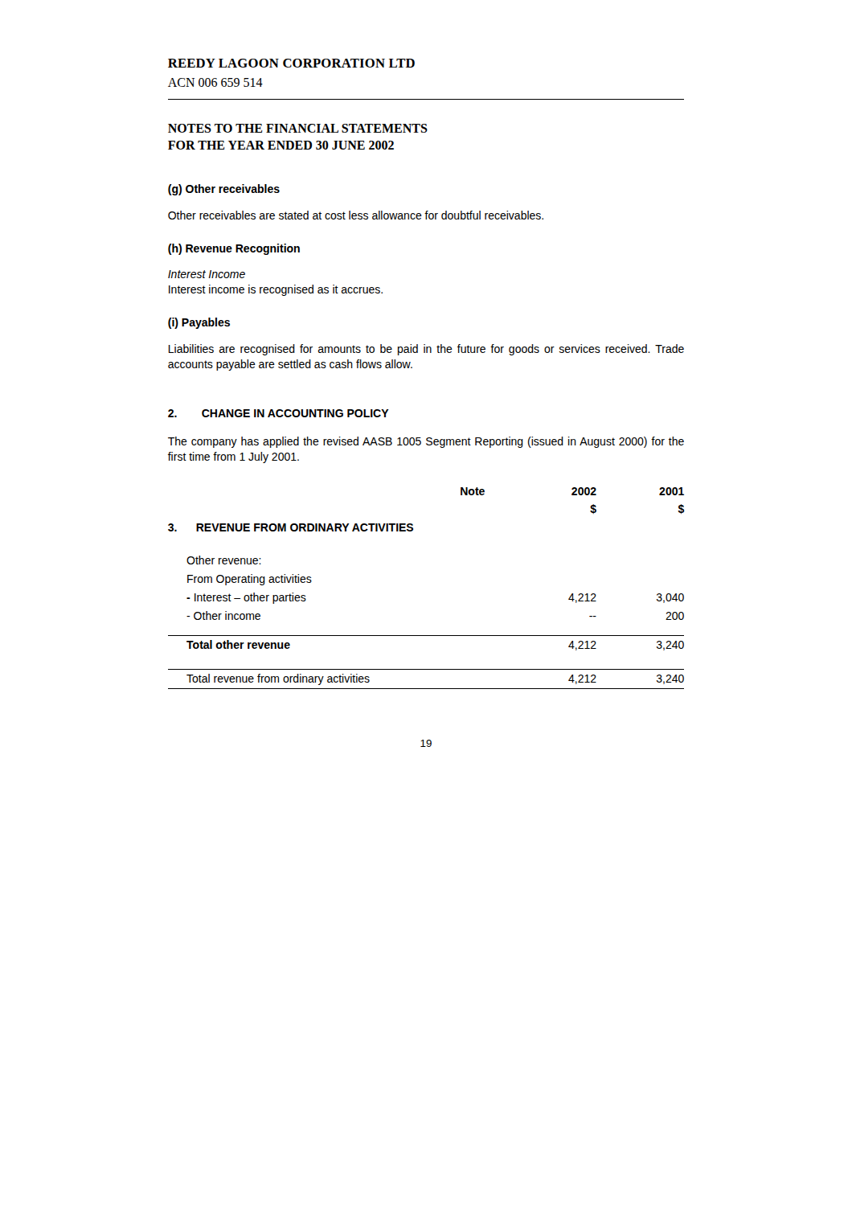REEDY LAGOON CORPORATION LTD
ACN 006 659 514
NOTES TO THE FINANCIAL STATEMENTS
FOR THE YEAR ENDED 30 JUNE 2002
(g) Other receivables
Other receivables are stated at cost less allowance for doubtful receivables.
(h) Revenue Recognition
Interest Income
Interest income is recognised as it accrues.
(i) Payables
Liabilities are recognised for amounts to be paid in the future for goods or services received. Trade accounts payable are settled as cash flows allow.
2.
CHANGE IN ACCOUNTING POLICY
The company has applied the revised AASB 1005 Segment Reporting (issued in August 2000) for the first time from 1 July 2001.
| | Note | 2002 | 2001 |
| --- | --- | --- | --- |
| | | $ | $ |
| 3. REVENUE FROM ORDINARY ACTIVITIES | | | |
| Other revenue: | | | |
| From Operating activities | | | |
| - Interest – other parties | | 4,212 | 3,040 |
| - Other income | | -- | 200 |
| Total other revenue | | 4,212 | 3,240 |
| Total revenue from ordinary activities | | 4,212 | 3,240 |
19